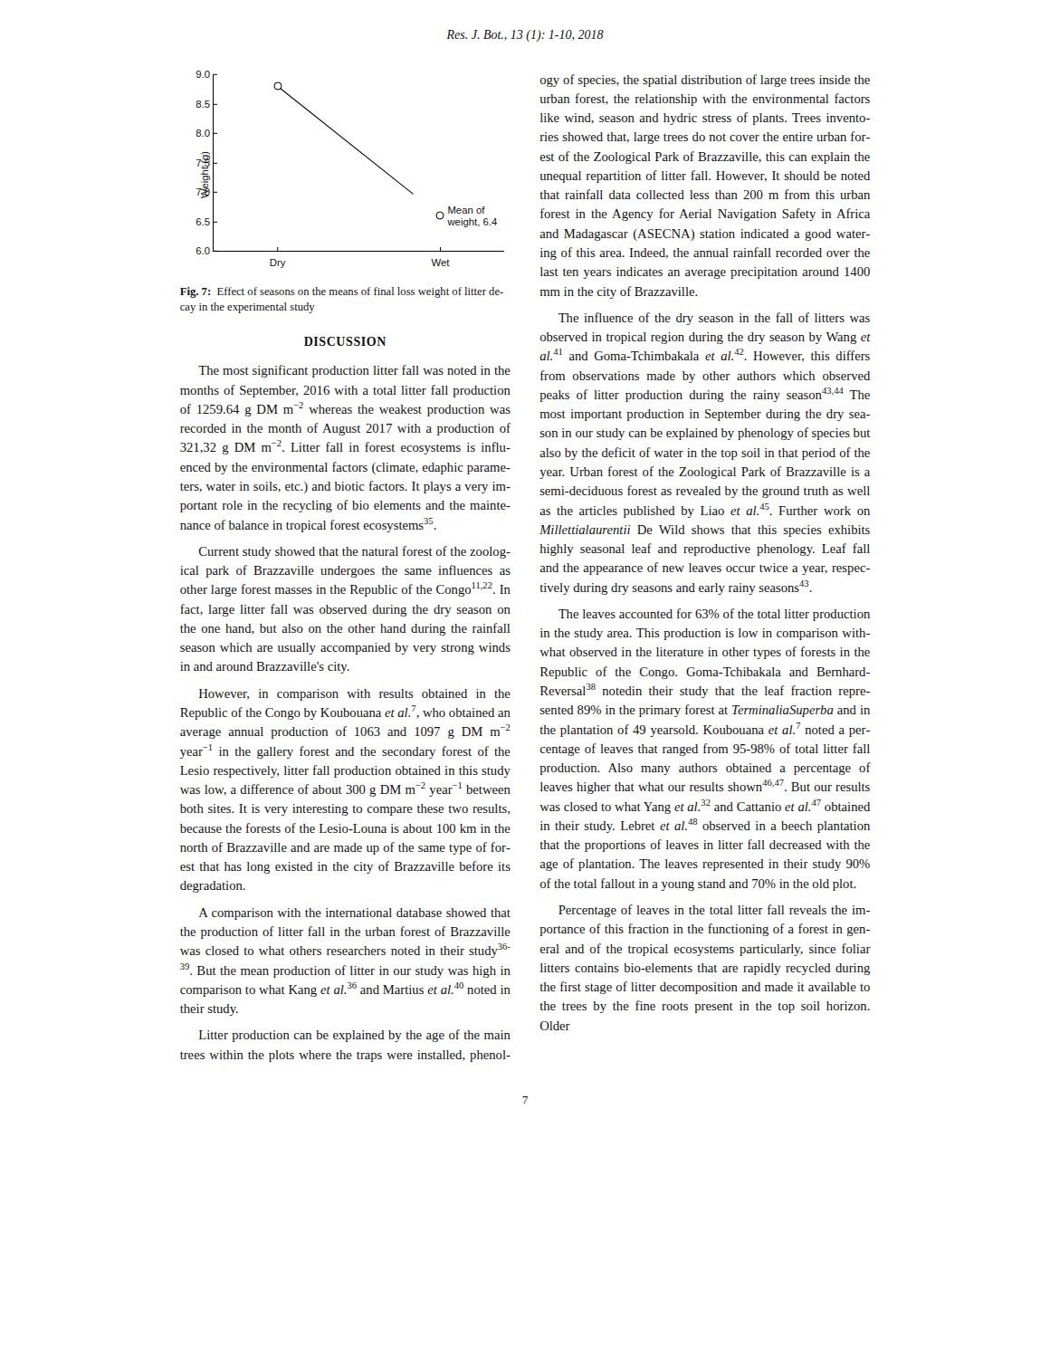Res. J. Bot., 13 (1): 1-10, 2018
Weight (g)
9.0 8.5 8.0 7.5 7.0 6.5 6.0 Dry Wet
Mean of
weight, 6.4
Fig. 7: Effect of seasons on the means of final loss weight of litter decay in the experimental study
DISCUSSION
The most significant production litter fall was noted in the months of September, 2016 with a total litter fall production of 1259.64 g DM m−2 whereas the weakest production was recorded in the month of August 2017 with a production of 321,32 g DM m−2. Litter fall in forest ecosystems is influenced by the environmental factors (climate, edaphic parameters, water in soils, etc.) and biotic factors. It plays a very important role in the recycling of bio elements and the maintenance of balance in tropical forest ecosystems35.
Current study showed that the natural forest of the zoological park of Brazzaville undergoes the same influences as other large forest masses in the Republic of the Congo11,22. In fact, large litter fall was observed during the dry season on the one hand, but also on the other hand during the rainfall season which are usually accompanied by very strong winds in and around Brazzaville's city.
However, in comparison with results obtained in the Republic of the Congo by Koubouana et al.7, who obtained an average annual production of 1063 and 1097 g DM m−2 year−1 in the gallery forest and the secondary forest of the Lesio respectively, litter fall production obtained in this study was low, a difference of about 300 g DM m−2 year−1 between both sites. It is very interesting to compare these two results, because the forests of the Lesio-Louna is about 100 km in the north of Brazzaville and are made up of the same type of forest that has long existed in the city of Brazzaville before its degradation.
A comparison with the international database showed that the production of litter fall in the urban forest of Brazzaville was closed to what others researchers noted in their study36-39. But the mean production of litter in our study was high in comparison to what Kang et al.36 and Martius et al.40 noted in their study.
Litter production can be explained by the age of the main trees within the plots where the traps were installed, phenology of species, the spatial distribution of large trees inside the urban forest, the relationship with the environmental factors like wind, season and hydric stress of plants. Trees inventories showed that, large trees do not cover the entire urban forest of the Zoological Park of Brazzaville, this can explain the unequal repartition of litter fall. However, It should be noted that rainfall data collected less than 200 m from this urban forest in the Agency for Aerial Navigation Safety in Africa and Madagascar (ASECNA) station indicated a good watering of this area. Indeed, the annual rainfall recorded over the last ten years indicates an average precipitation around 1400 mm in the city of Brazzaville.
The influence of the dry season in the fall of litters was observed in tropical region during the dry season by Wang et al.41 and Goma-Tchimbakala et al.42. However, this differs from observations made by other authors which observed peaks of litter production during the rainy season43,44 The most important production in September during the dry season in our study can be explained by phenology of species but also by the deficit of water in the top soil in that period of the year. Urban forest of the Zoological Park of Brazzaville is a semi-deciduous forest as revealed by the ground truth as well as the articles published by Liao et al.45. Further work on Millettialaurentii De Wild shows that this species exhibits highly seasonal leaf and reproductive phenology. Leaf fall and the appearance of new leaves occur twice a year, respectively during dry seasons and early rainy seasons43.
The leaves accounted for 63% of the total litter production in the study area. This production is low in comparison withwhat observed in the literature in other types of forests in the Republic of the Congo. Goma-Tchibakala and Bernhard-Reversal38 notedin their study that the leaf fraction represented 89% in the primary forest at TerminaliaSuperba and in the plantation of 49 yearsold. Koubouana et al.7 noted a percentage of leaves that ranged from 95-98% of total litter fall production. Also many authors obtained a percentage of leaves higher that what our results shown46,47. But our results was closed to what Yang et al.32 and Cattanio et al.47 obtained in their study. Lebret et al.48 observed in a beech plantation that the proportions of leaves in litter fall decreased with the age of plantation. The leaves represented in their study 90% of the total fallout in a young stand and 70% in the old plot.
Percentage of leaves in the total litter fall reveals the importance of this fraction in the functioning of a forest in general and of the tropical ecosystems particularly, since foliar litters contains bio-elements that are rapidly recycled during the first stage of litter decomposition and made it available to the trees by the fine roots present in the top soil horizon. Older
7